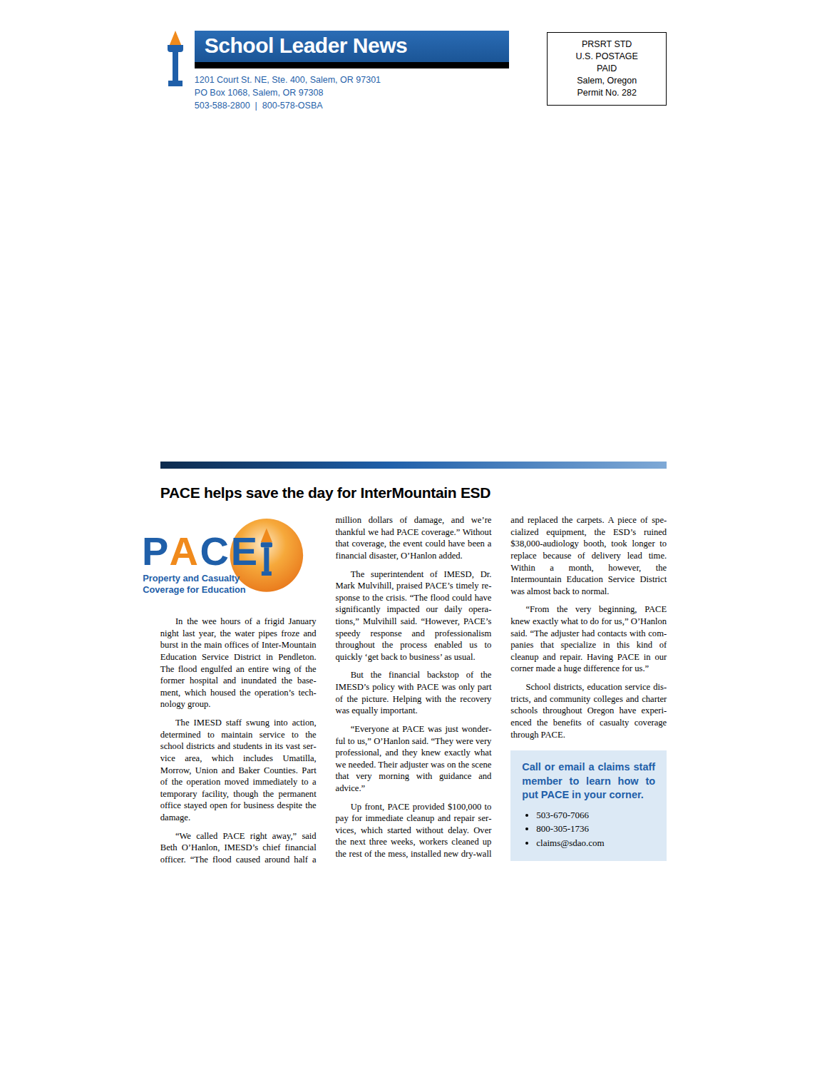School Leader News
1201 Court St. NE, Ste. 400, Salem, OR 97301
PO Box 1068, Salem, OR 97308
503-588-2800 | 800-578-OSBA
PRSRT STD
U.S. POSTAGE
PAID
Salem, Oregon
Permit No. 282
PACE helps save the day for InterMountain ESD
P A C E Property and Casualty Coverage for Education
In the wee hours of a frigid January night last year, the water pipes froze and burst in the main offices of Inter-Mountain Education Service District in Pendleton. The flood engulfed an entire wing of the former hospital and inundated the basement, which housed the operation’s technology group.
The IMESD staff swung into action, determined to maintain service to the school districts and students in its vast service area, which includes Umatilla, Morrow, Union and Baker Counties. Part of the operation moved immediately to a temporary facility, though the permanent office stayed open for business despite the damage.
“We called PACE right away,” said Beth O’Hanlon, IMESD’s chief financial officer. “The flood caused around half a million dollars of damage, and we’re thankful we had PACE coverage.” Without that coverage, the event could have been a financial disaster, O’Hanlon added.
The superintendent of IMESD, Dr. Mark Mulvihill, praised PACE’s timely response to the crisis. “The flood could have significantly impacted our daily operations,” Mulvihill said. “However, PACE’s speedy response and professionalism throughout the process enabled us to quickly ‘get back to business’ as usual.
But the financial backstop of the IMESD’s policy with PACE was only part of the picture. Helping with the recovery was equally important.
“Everyone at PACE was just wonderful to us,” O’Hanlon said. “They were very professional, and they knew exactly what we needed. Their adjuster was on the scene that very morning with guidance and advice.”
Up front, PACE provided $100,000 to pay for immediate cleanup and repair services, which started without delay. Over the next three weeks, workers cleaned up the rest of the mess, installed new dry-wall and replaced the carpets. A piece of specialized equipment, the ESD’s ruined $38,000-audiology booth, took longer to replace because of delivery lead time. Within a month, however, the Intermountain Education Service District was almost back to normal.
“From the very beginning, PACE knew exactly what to do for us,” O’Hanlon said. “The adjuster had contacts with companies that specialize in this kind of cleanup and repair. Having PACE in our corner made a huge difference for us.”
School districts, education service districts, and community colleges and charter schools throughout Oregon have experienced the benefits of casualty coverage through PACE.
Call or email a claims staff member to learn how to put PACE in your corner.
503-670-7066
800-305-1736
claims@sdao.com